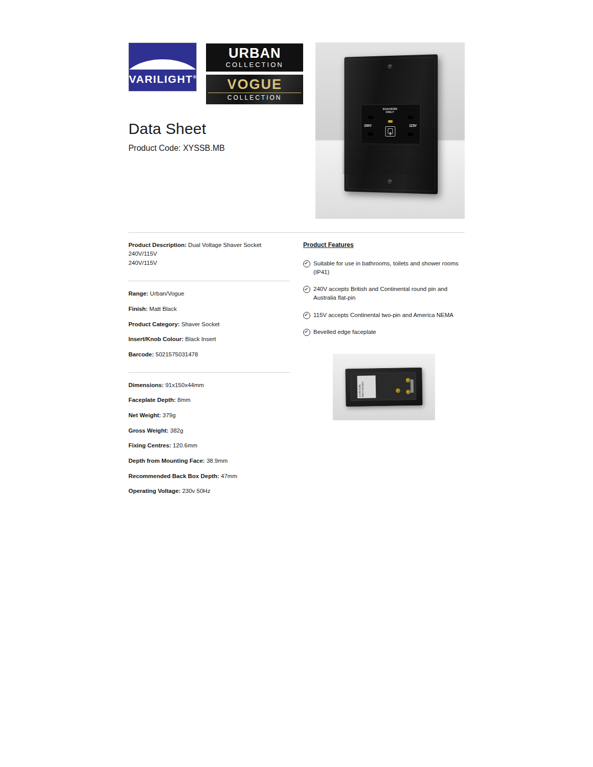VARILIGHT®
URBAN COLLECTION
VOGUE COLLECTION
Data Sheet
Product Code: XYSSB.MB
SHAVERS
ONLY
230V
115V
Product Description: Dual Voltage Shaver Socket 240V/115V
240V/115V
Range: Urban/Vogue
Finish: Matt Black
Product Category: Shaver Socket
Insert/Knob Colour: Black Insert
Barcode: 5021575031478
Dimensions: 91x150x44mm
Faceplate Depth: 8mm
Net Weight: 379g
Gross Weight: 382g
Fixing Centres: 120.6mm
Depth from Mounting Face: 38.9mm
Recommended Back Box Depth: 47mm
Operating Voltage: 230v 50Hz
Product Features
Suitable for use in bathrooms, toilets and shower rooms (IP41)
240V accepts British and Continental round pin and Australia flat-pin
115V accepts Continental two-pin and America NEMA
Bevelled edge faceplate
4x+85-0230L
INPUT:AC230V